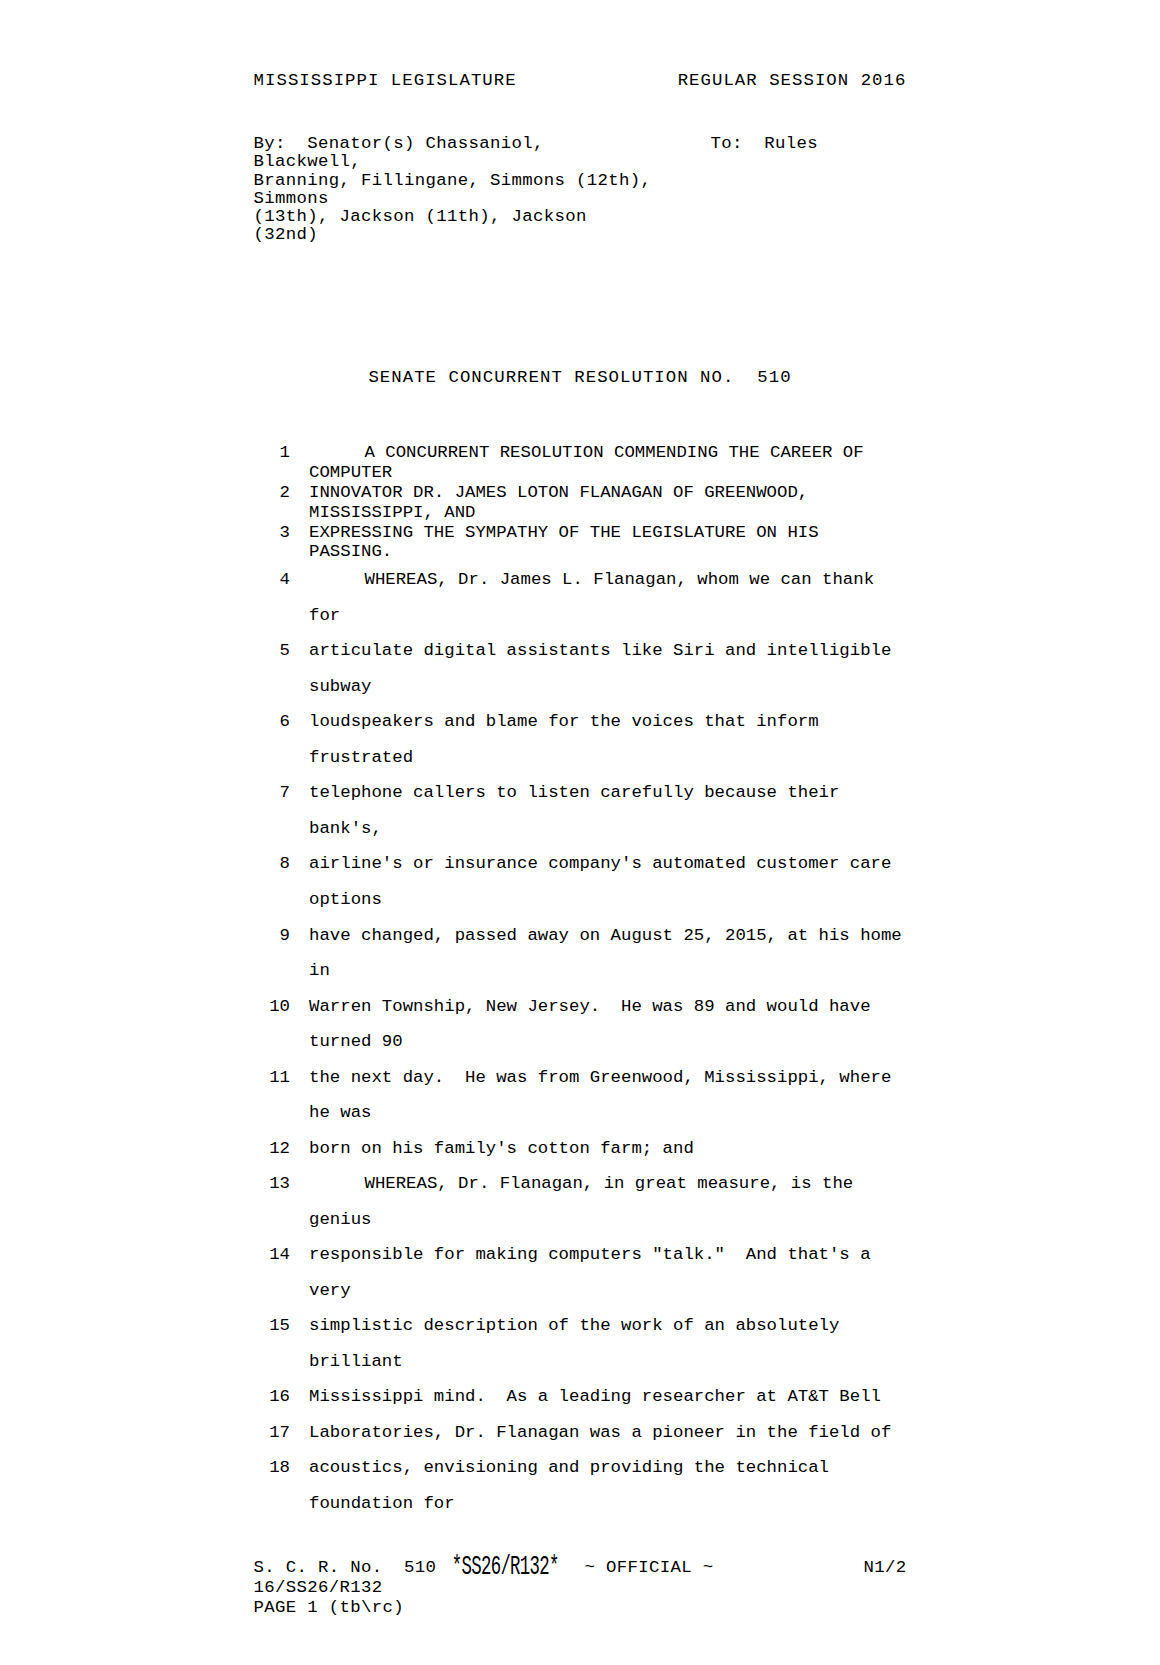MISSISSIPPI LEGISLATURE REGULAR SESSION 2016
By: Senator(s) Chassaniol, Blackwell,
Branning, Fillingane, Simmons (12th), Simmons
(13th), Jackson (11th), Jackson (32nd)
To: Rules
SENATE CONCURRENT RESOLUTION NO. 510
A CONCURRENT RESOLUTION COMMENDING THE CAREER OF COMPUTER
INNOVATOR DR. JAMES LOTON FLANAGAN OF GREENWOOD, MISSISSIPPI, AND
EXPRESSING THE SYMPATHY OF THE LEGISLATURE ON HIS PASSING.
WHEREAS, Dr. James L. Flanagan, whom we can thank for
articulate digital assistants like Siri and intelligible subway
loudspeakers and blame for the voices that inform frustrated
telephone callers to listen carefully because their bank's,
airline's or insurance company's automated customer care options
have changed, passed away on August 25, 2015, at his home in
Warren Township, New Jersey. He was 89 and would have turned 90
the next day. He was from Greenwood, Mississippi, where he was
born on his family's cotton farm; and
WHEREAS, Dr. Flanagan, in great measure, is the genius
responsible for making computers "talk." And that's a very
simplistic description of the work of an absolutely brilliant
Mississippi mind. As a leading researcher at AT&T Bell
Laboratories, Dr. Flanagan was a pioneer in the field of
acoustics, envisioning and providing the technical foundation for
S. C. R. No. 510 *SS26/R132* ~ OFFICIAL ~ N1/2
16/SS26/R132
PAGE 1 (tb\rc)